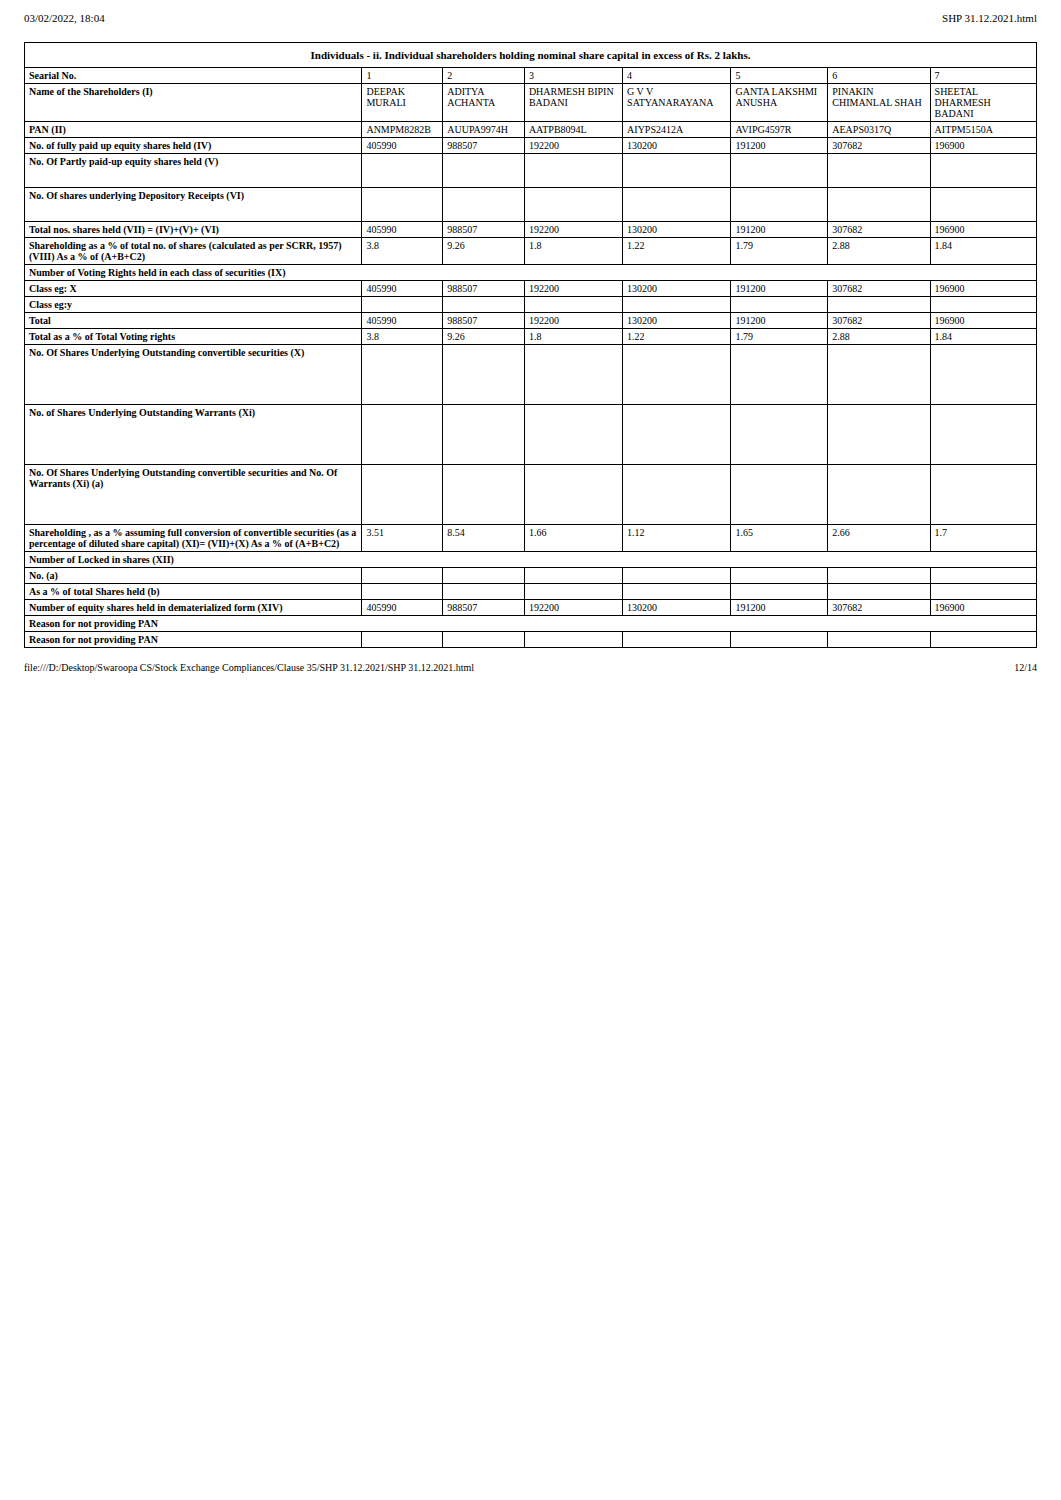03/02/2022, 18:04 SHP 31.12.2021.html
Individuals - ii. Individual shareholders holding nominal share capital in excess of Rs. 2 lakhs.
| Searial No. | 1 | 2 | 3 | 4 | 5 | 6 | 7 |
| Name of the Shareholders (I) | DEEPAK MURALI | ADITYA ACHANTA | DHARMESH BIPIN BADANI | G V V SATYANARAYANA | GANTA LAKSHMI ANUSHA | PINAKIN CHIMANLAL SHAH | SHEETAL DHARMESH BADANI |
| PAN (II) | ANMPM8282B | AUUPA9974H | AATPB8094L | AIYPS2412A | AVIPG4597R | AEAPS0317Q | AITPM5150A |
| No. of fully paid up equity shares held (IV) | 405990 | 988507 | 192200 | 130200 | 191200 | 307682 | 196900 |
| No. Of Partly paid-up equity shares held (V) | | | | | | | |
| No. Of shares underlying Depository Receipts (VI) | | | | | | | |
| Total nos. shares held (VII) = (IV)+(V)+ (VI) | 405990 | 988507 | 192200 | 130200 | 191200 | 307682 | 196900 |
| Shareholding as a % of total no. of shares (calculated as per SCRR, 1957) (VIII) As a % of (A+B+C2) | 3.8 | 9.26 | 1.8 | 1.22 | 1.79 | 2.88 | 1.84 |
| Number of Voting Rights held in each class of securities (IX) |
| Class eg: X | 405990 | 988507 | 192200 | 130200 | 191200 | 307682 | 196900 |
| Class eg:y | | | | | | | |
| Total | 405990 | 988507 | 192200 | 130200 | 191200 | 307682 | 196900 |
| Total as a % of Total Voting rights | 3.8 | 9.26 | 1.8 | 1.22 | 1.79 | 2.88 | 1.84 |
| No. Of Shares Underlying Outstanding convertible securities (X) | | | | | | | |
| No. of Shares Underlying Outstanding Warrants (Xi) | | | | | | | |
| No. Of Shares Underlying Outstanding convertible securities and No. Of Warrants (Xi) (a) | | | | | | | |
| Shareholding , as a % assuming full conversion of convertible securities (as a percentage of diluted share capital) (XI)= (VII)+(X) As a % of (A+B+C2) | 3.51 | 8.54 | 1.66 | 1.12 | 1.65 | 2.66 | 1.7 |
| Number of Locked in shares (XII) |
| No. (a) | | | | | | | |
| As a % of total Shares held (b) | | | | | | | |
| Number of equity shares held in dematerialized form (XIV) | 405990 | 988507 | 192200 | 130200 | 191200 | 307682 | 196900 |
| Reason for not providing PAN |
| Reason for not providing PAN | | | | | | | |
file:///D:/Desktop/Swaroopa CS/Stock Exchange Compliances/Clause 35/SHP 31.12.2021/SHP 31.12.2021.html 12/14